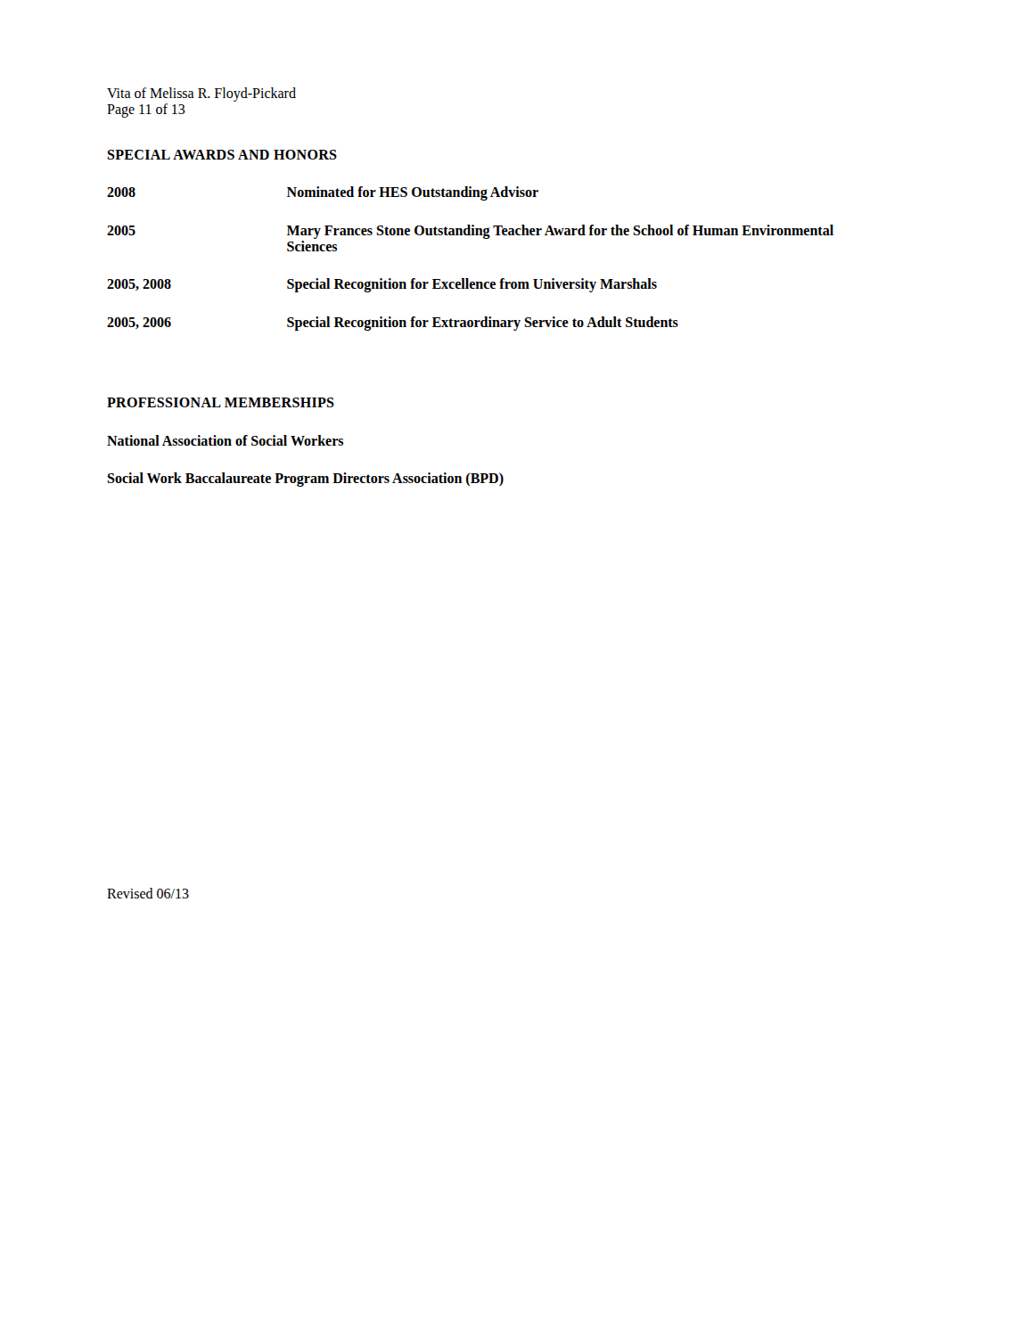Vita of Melissa R. Floyd-Pickard
Page 11 of 13
SPECIAL AWARDS AND HONORS
| 2008 | Nominated for HES Outstanding Advisor |
| 2005 | Mary Frances Stone Outstanding Teacher Award for the School of Human Environmental Sciences |
| 2005, 2008 | Special Recognition for Excellence from University Marshals |
| 2005, 2006 | Special Recognition for Extraordinary Service to Adult Students |
PROFESSIONAL MEMBERSHIPS
National Association of Social Workers
Social Work Baccalaureate Program Directors Association (BPD)
Revised 06/13